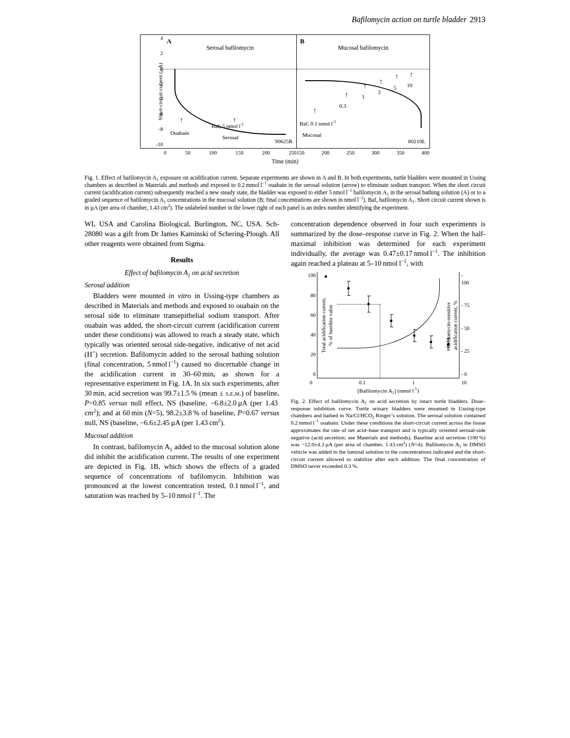Bafilomycin action on turtle bladder 2913
Short-circuit current (µA)
4 2 0 -2 -4 -6 -8 -10
A
Serosal bafilomycin
↑
Ouabain
↑
Baf, 5 nmol l-1
Serosal
90625R
B
Mucosal bafilomycin
↑
Baf, 0.1 nmol l-1
Mucosal
↑
0.3
↑
1
↑
3
↑
5
↑
10
80210L
050100150200250
150200250300350400
Time (min)
Fig. 1. Effect of bafilomycin A1 exposure on acidification current. Separate experiments are shown in A and B. In both experiments, turtle bladders were mounted in Ussing chambers as described in Materials and methods and exposed to 0.2 mmol l−1 ouabain in the serosal solution (arrow) to eliminate sodium transport. When the short circuit current (acidification current) subsequently reached a new steady state, the bladder was exposed to either 5 nmol l−1 bafilomycin A1 in the serosal bathing solution (A) or to a graded sequence of bafilomycin A1 concentrations in the mucosal solution (B; final concentrations are shown in nmol l−1). Baf, bafilomycin A1. Short circuit current shown is in µA (per area of chamber, 1.43 cm2). The unlabeled number in the lower right of each panel is an index number identifying the experiment.
WI, USA and Carolina Biological, Burlington, NC, USA. Sch-28080 was a gift from Dr James Kaminski of Schering-Plough. All other reagents were obtained from Sigma.
Results
Effect of bafilomycin A1 on acid secretion
Serosal addition
Bladders were mounted in vitro in Ussing-type chambers as described in Materials and methods and exposed to ouabain on the serosal side to eliminate transepithelial sodium transport. After ouabain was added, the short-circuit current (acidification current under these conditions) was allowed to reach a steady state, which typically was oriented serosal side-negative, indicative of net acid (H+) secretion. Bafilomycin added to the serosal bathing solution (final concentration, 5 nmol l−1) caused no discernable change in the acidification current in 30–60 min, as shown for a representative experiment in Fig. 1A. In six such experiments, after 30 min, acid secretion was 99.7±1.5 % (mean ± s.e.m.) of baseline, P=0.85 versus null effect, NS (baseline, −6.8±2.0 µA (per 1.43 cm2); and at 60 min (N=5), 98.2±3.8 % of baseline, P=0.67 versus null, NS (baseline, −6.6±2.45 µA (per 1.43 cm2).
Mucosal addition
In contrast, bafilomycin A1 added to the mucosal solution alone did inhibit the acidification current. The results of one experiment are depicted in Fig. 1B, which shows the effects of a graded sequence of concentrations of bafilomycin. Inhibition was pronounced at the lowest concentration tested, 0.1 nmol l−1, and saturation was reached by 5–10 nmol l−1. The
concentration dependence observed in four such experiments is summarized by the dose–response curve in Fig. 2. When the half-maximal inhibition was determined for each experiment individually, the average was 0.47±0.17 nmol l−1. The inhibition again reached a plateau at 5–10 nmol l−1, with
Total acidification current,
% of baseline value
100806040200
Bafilomycin-sensitive
acidification current, %
- 100- 75- 50- 25- 0
00.1110
[Bafilomycin A1] (nmol l-1)
Fig. 2. Effect of bafilomycin A1 on acid secretion by intact turtle bladders. Dose–response inhibition curve. Turtle urinary bladders were mounted in Ussing-type chambers and bathed in Na/Cl/HCO3 Ringer’s solution. The serosal solution contained 0.2 mmol l−1 ouabain. Under these conditions the short-circuit current across the tissue approximates the rate of net acid–base transport and is typically oriented serosal-side negative (acid secretion; see Materials and methods). Baseline acid secretion (100 %) was −12.0±4.3 µA (per area of chamber, 1.43 cm2) (N=4). Bafilomycin A1 in DMSO vehicle was added in the luminal solution to the concentrations indicated and the short-circuit current allowed to stabilize after each addition. The final concentration of DMSO never exceeded 0.3 %.